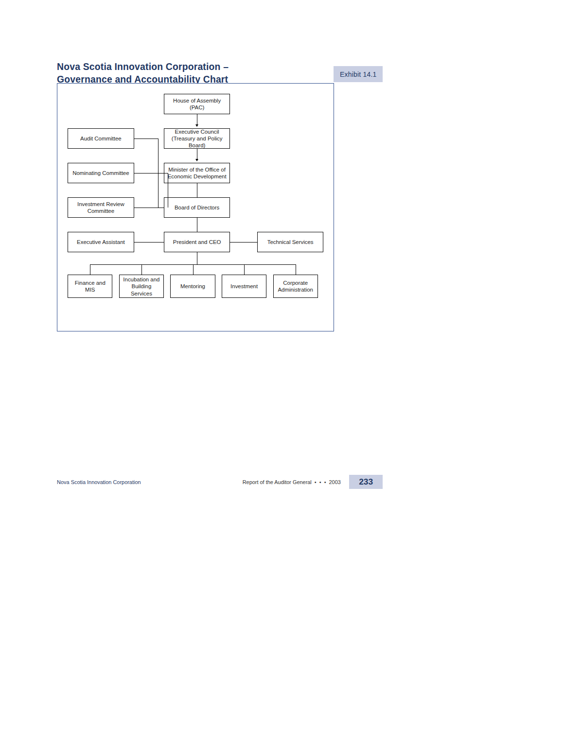Nova Scotia Innovation Corporation –
Governance and Accountability Chart
Exhibit 14.1
House of Assembly (PAC)
Executive Council (Treasury and Policy Board)
Minister of the Office of Economic Development
Board of Directors
President and CEO
Audit Committee
Nominating Committee
Investment Review Committee
Executive Assistant
Technical Services
Finance and MIS
Incubation and Building Services
Mentoring
Investment
Corporate Administration
Nova Scotia Innovation Corporation
Report of the Auditor General • • • 2003
233